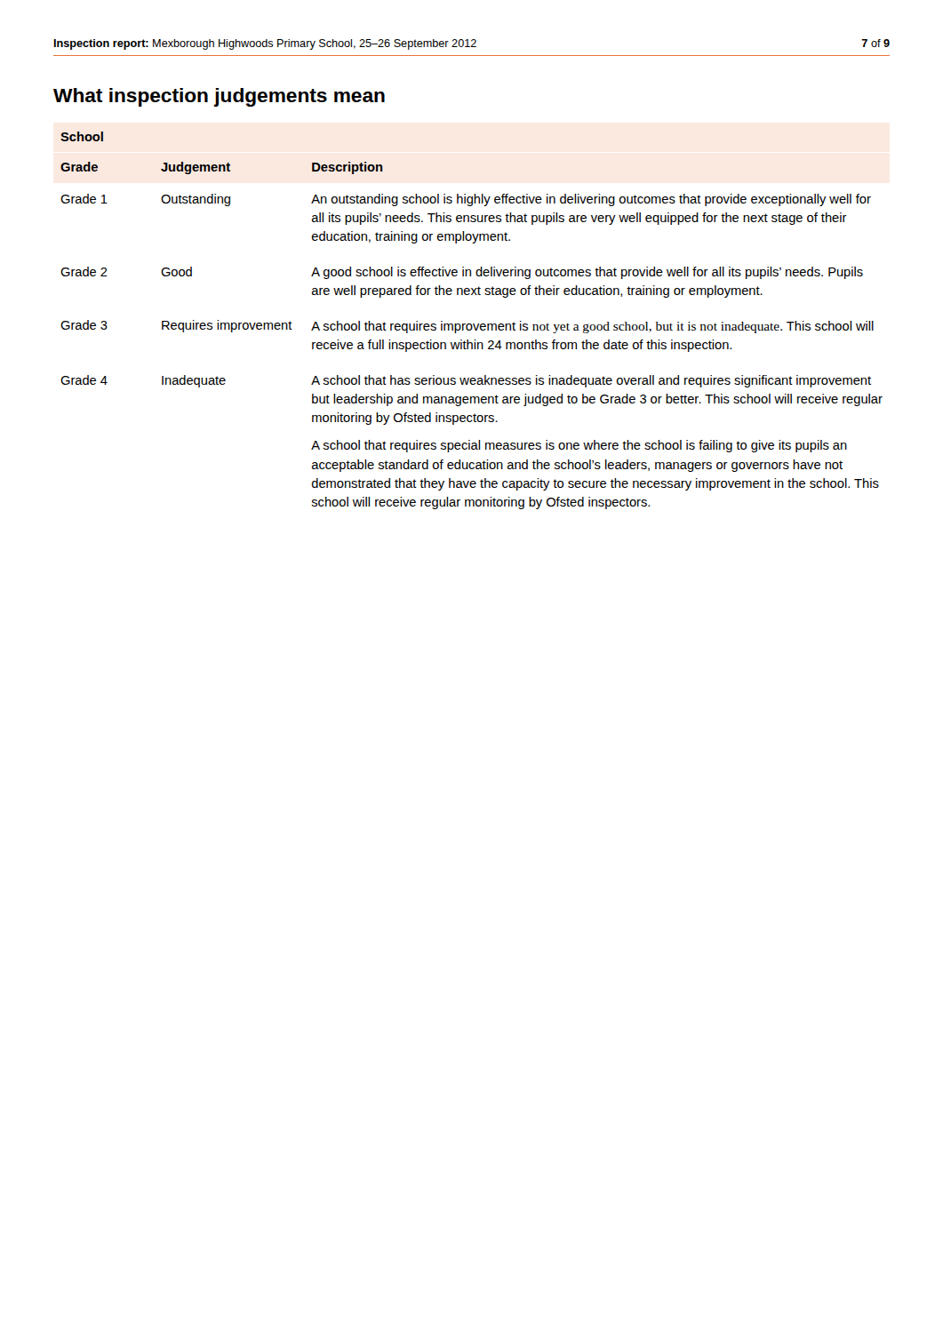Inspection report: Mexborough Highwoods Primary School, 25–26 September 2012
7 of 9
What inspection judgements mean
School
| Grade | Judgement | Description |
| --- | --- | --- |
| Grade 1 | Outstanding | An outstanding school is highly effective in delivering outcomes that provide exceptionally well for all its pupils’ needs. This ensures that pupils are very well equipped for the next stage of their education, training or employment. |
| Grade 2 | Good | A good school is effective in delivering outcomes that provide well for all its pupils’ needs. Pupils are well prepared for the next stage of their education, training or employment. |
| Grade 3 | Requires improvement | A school that requires improvement is not yet a good school, but it is not inadequate. This school will receive a full inspection within 24 months from the date of this inspection. |
| Grade 4 | Inadequate | A school that has serious weaknesses is inadequate overall and requires significant improvement but leadership and management are judged to be Grade 3 or better. This school will receive regular monitoring by Ofsted inspectors. A school that requires special measures is one where the school is failing to give its pupils an acceptable standard of education and the school’s leaders, managers or governors have not demonstrated that they have the capacity to secure the necessary improvement in the school. This school will receive regular monitoring by Ofsted inspectors. |